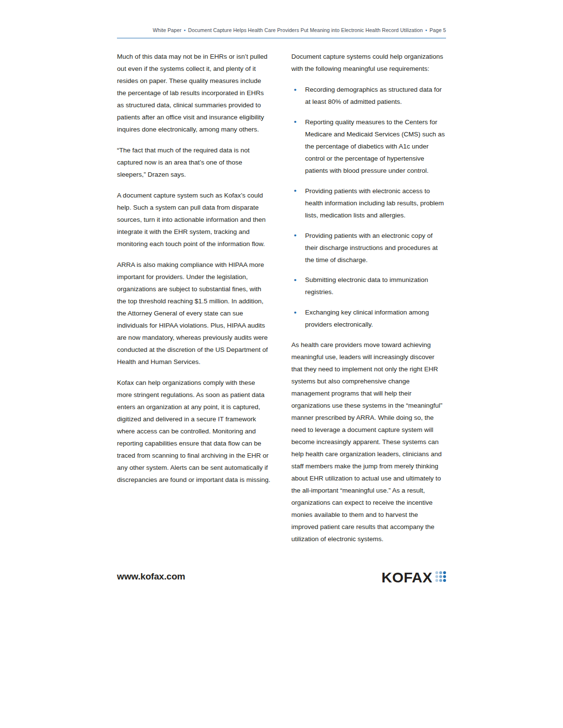White Paper • Document Capture Helps Health Care Providers Put Meaning into Electronic Health Record Utilization • Page 5
Much of this data may not be in EHRs or isn’t pulled out even if the systems collect it, and plenty of it resides on paper. These quality measures include the percentage of lab results incorporated in EHRs as structured data, clinical summaries provided to patients after an office visit and insurance eligibility inquires done electronically, among many others.
“The fact that much of the required data is not captured now is an area that’s one of those sleepers,” Drazen says.
A document capture system such as Kofax’s could help. Such a system can pull data from disparate sources, turn it into actionable information and then integrate it with the EHR system, tracking and monitoring each touch point of the information flow.
ARRA is also making compliance with HIPAA more important for providers. Under the legislation, organizations are subject to substantial fines, with the top threshold reaching $1.5 million. In addition, the Attorney General of every state can sue individuals for HIPAA violations. Plus, HIPAA audits are now mandatory, whereas previously audits were conducted at the discretion of the US Department of Health and Human Services.
Kofax can help organizations comply with these more stringent regulations. As soon as patient data enters an organization at any point, it is captured, digitized and delivered in a secure IT framework where access can be controlled. Monitoring and reporting capabilities ensure that data flow can be traced from scanning to final archiving in the EHR or any other system. Alerts can be sent automatically if discrepancies are found or important data is missing.
Document capture systems could help organizations with the following meaningful use requirements:
Recording demographics as structured data for at least 80% of admitted patients.
Reporting quality measures to the Centers for Medicare and Medicaid Services (CMS) such as the percentage of diabetics with A1c under control or the percentage of hypertensive patients with blood pressure under control.
Providing patients with electronic access to health information including lab results, problem lists, medication lists and allergies.
Providing patients with an electronic copy of their discharge instructions and procedures at the time of discharge.
Submitting electronic data to immunization registries.
Exchanging key clinical information among providers electronically.
As health care providers move toward achieving meaningful use, leaders will increasingly discover that they need to implement not only the right EHR systems but also comprehensive change management programs that will help their organizations use these systems in the “meaningful” manner prescribed by ARRA. While doing so, the need to leverage a document capture system will become increasingly apparent. These systems can help health care organization leaders, clinicians and staff members make the jump from merely thinking about EHR utilization to actual use and ultimately to the all-important “meaningful use.” As a result, organizations can expect to receive the incentive monies available to them and to harvest the improved patient care results that accompany the utilization of electronic systems.
www.kofax.com
KOFAX